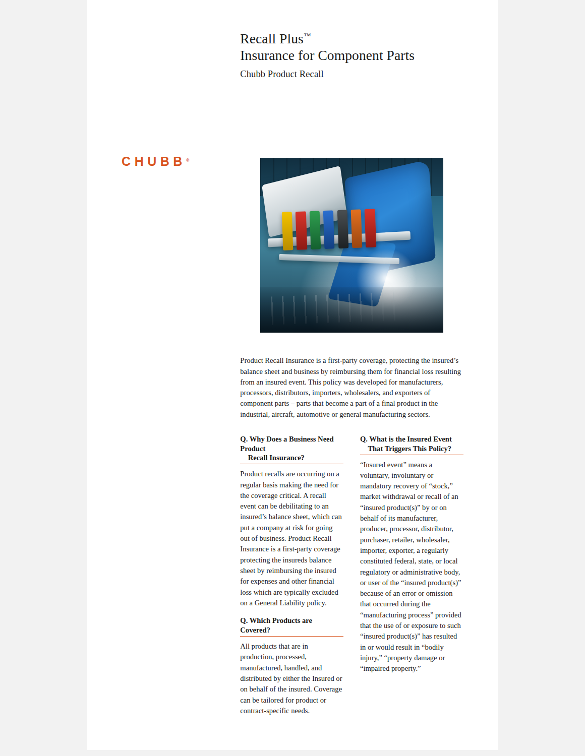Recall Plus™
Insurance for Component Parts
Chubb Product Recall
CHUBB®
Product Recall Insurance is a first-party coverage, protecting the insured’s balance sheet and business by reimbursing them for financial loss resulting from an insured event. This policy was developed for manufacturers, processors, distributors, importers, wholesalers, and exporters of component parts – parts that become a part of a final product in the industrial, aircraft, automotive or general manufacturing sectors.
Q. Why Does a Business Need Product Recall Insurance?
Product recalls are occurring on a regular basis making the need for the coverage critical. A recall event can be debilitating to an insured’s balance sheet, which can put a company at risk for going out of business. Product Recall Insurance is a first-party coverage protecting the insureds balance sheet by reimbursing the insured for expenses and other financial loss which are typically excluded on a General Liability policy.
Q. Which Products are Covered?
All products that are in production, processed, manufactured, handled, and distributed by either the Insured or on behalf of the insured. Coverage can be tailored for product or contract-specific needs.
Q. What is the Insured Event That Triggers This Policy?
“Insured event” means a voluntary, involuntary or mandatory recovery of “stock,” market withdrawal or recall of an “insured product(s)” by or on behalf of its manufacturer, producer, processor, distributor, purchaser, retailer, wholesaler, importer, exporter, a regularly constituted federal, state, or local regulatory or administrative body, or user of the “insured product(s)” because of an error or omission that occurred during the “manufacturing process” provided that the use of or exposure to such “insured product(s)” has resulted in or would result in “bodily injury,” “property damage or “impaired property.”